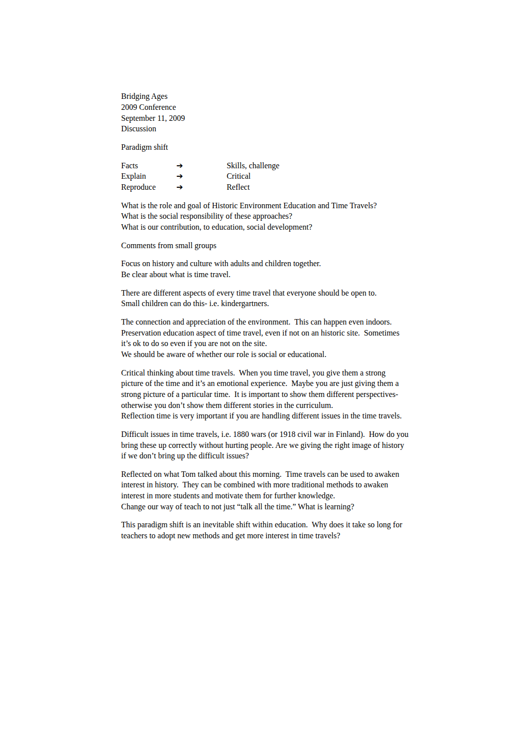Bridging Ages
2009 Conference
September 11, 2009
Discussion
Paradigm shift
| Facts | ➔ | Skills, challenge |
| Explain | ➔ | Critical |
| Reproduce | ➔ | Reflect |
What is the role and goal of Historic Environment Education and Time Travels?
What is the social responsibility of these approaches?
What is our contribution, to education, social development?
Comments from small groups
Focus on history and culture with adults and children together.
Be clear about what is time travel.
There are different aspects of every time travel that everyone should be open to.
Small children can do this- i.e. kindergartners.
The connection and appreciation of the environment. This can happen even indoors.
Preservation education aspect of time travel, even if not on an historic site. Sometimes it’s ok to do so even if you are not on the site.
We should be aware of whether our role is social or educational.
Critical thinking about time travels. When you time travel, you give them a strong picture of the time and it’s an emotional experience. Maybe you are just giving them a strong picture of a particular time. It is important to show them different perspectives- otherwise you don’t show them different stories in the curriculum.
Reflection time is very important if you are handling different issues in the time travels.
Difficult issues in time travels, i.e. 1880 wars (or 1918 civil war in Finland). How do you bring these up correctly without hurting people. Are we giving the right image of history if we don’t bring up the difficult issues?
Reflected on what Tom talked about this morning. Time travels can be used to awaken interest in history. They can be combined with more traditional methods to awaken interest in more students and motivate them for further knowledge.
Change our way of teach to not just “talk all the time.” What is learning?
This paradigm shift is an inevitable shift within education. Why does it take so long for teachers to adopt new methods and get more interest in time travels?